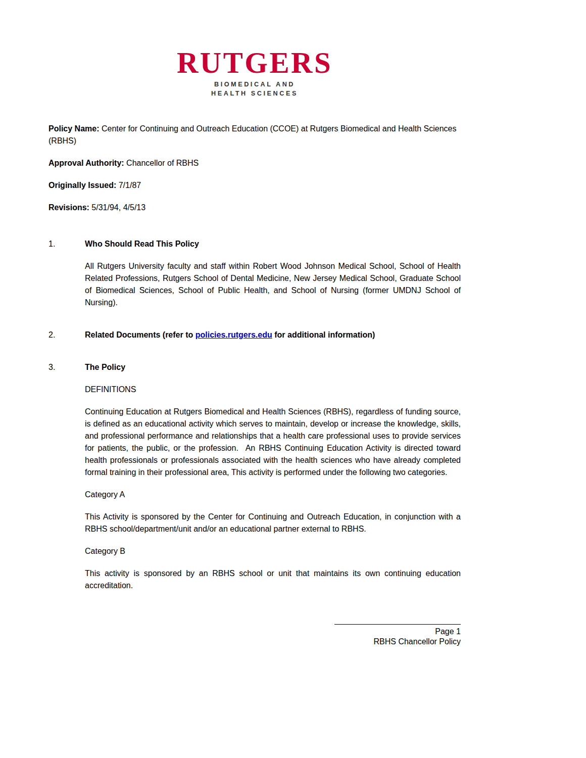RUTGERS
BIOMEDICAL AND
HEALTH SCIENCES
Policy Name: Center for Continuing and Outreach Education (CCOE) at Rutgers Biomedical and Health Sciences (RBHS)
Approval Authority: Chancellor of RBHS
Originally Issued: 7/1/87
Revisions: 5/31/94, 4/5/13
Who Should Read This Policy
All Rutgers University faculty and staff within Robert Wood Johnson Medical School, School of Health Related Professions, Rutgers School of Dental Medicine, New Jersey Medical School, Graduate School of Biomedical Sciences, School of Public Health, and School of Nursing (former UMDNJ School of Nursing).
Related Documents (refer to policies.rutgers.edu for additional information)
The Policy
DEFINITIONS
Continuing Education at Rutgers Biomedical and Health Sciences (RBHS), regardless of funding source, is defined as an educational activity which serves to maintain, develop or increase the knowledge, skills, and professional performance and relationships that a health care professional uses to provide services for patients, the public, or the profession. An RBHS Continuing Education Activity is directed toward health professionals or professionals associated with the health sciences who have already completed formal training in their professional area, This activity is performed under the following two categories.
Category A
This Activity is sponsored by the Center for Continuing and Outreach Education, in conjunction with a RBHS school/department/unit and/or an educational partner external to RBHS.
Category B
This activity is sponsored by an RBHS school or unit that maintains its own continuing education accreditation.
Page 1
RBHS Chancellor Policy